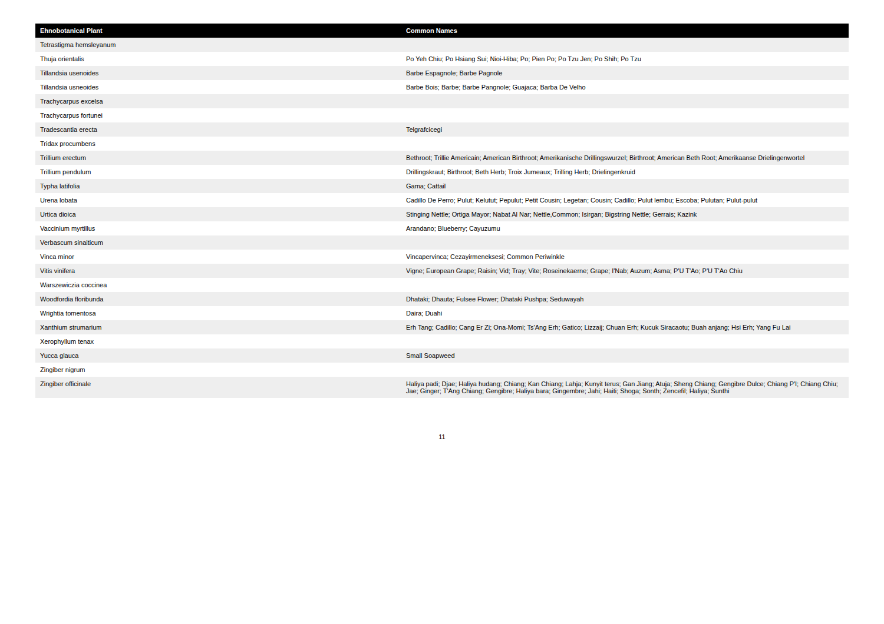| Ehnobotanical Plant | Common Names |
| --- | --- |
| Tetrastigma hemsleyanum | |
| Thuja orientalis | Po Yeh Chiu; Po Hsiang Sui; Nioi-Hiba; Po; Pien Po; Po Tzu Jen; Po Shih; Po Tzu |
| Tillandsia usenoides | Barbe Espagnole; Barbe Pagnole |
| Tillandsia usneoides | Barbe Bois; Barbe; Barbe Pangnole; Guajaca; Barba De Velho |
| Trachycarpus excelsa | |
| Trachycarpus fortunei | |
| Tradescantia erecta | Telgrafcicegi |
| Tridax procumbens | |
| Trillium erectum | Bethroot; Trillie Americain; American Birthroot; Amerikanische Drillingswurzel; Birthroot; American Beth Root; Amerikaanse Drielingenwortel |
| Trillium pendulum | Drillingskraut; Birthroot; Beth Herb; Troix Jumeaux; Trilling Herb; Drielingenkruid |
| Typha latifolia | Gama; Cattail |
| Urena lobata | Cadillo De Perro; Pulut; Kelutut; Pepulut; Petit Cousin; Legetan; Cousin; Cadillo; Pulut lembu; Escoba; Pulutan; Pulut-pulut |
| Urtica dioica | Stinging Nettle; Ortiga Mayor; Nabat Al Nar; Nettle,Common; Isirgan; Bigstring Nettle; Gerrais; Kazink |
| Vaccinium myrtillus | Arandano; Blueberry; Cayuzumu |
| Verbascum sinaiticum | |
| Vinca minor | Vincapervinca; Cezayirmeneksesi; Common Periwinkle |
| Vitis vinifera | Vigne; European Grape; Raisin; Vid; Tray; Vite; Roseinekaerne; Grape; I'Nab; Auzum; Asma; P'U T'Ao; P'U T'Ao Chiu |
| Warszewiczia coccinea | |
| Woodfordia floribunda | Dhataki; Dhauta; Fulsee Flower; Dhataki Pushpa; Seduwayah |
| Wrightia tomentosa | Daira; Duahi |
| Xanthium strumarium | Erh Tang; Cadillo; Cang Er Zi; Ona-Momi; Ts'Ang Erh; Gatico; Lizzaij; Chuan Erh; Kucuk Siracaotu; Buah anjang; Hsi Erh; Yang Fu Lai |
| Xerophyllum tenax | |
| Yucca glauca | Small Soapweed |
| Zingiber nigrum | |
| Zingiber officinale | Haliya padi; Djae; Haliya hudang; Chiang; Kan Chiang; Lahja; Kunyit terus; Gan Jiang; Atuja; Sheng Chiang; Gengibre Dulce; Chiang P'I; Chiang Chiu; Jae; Ginger; T'Ang Chiang; Gengibre; Haliya bara; Gingembre; Jahi; Haiti; Shoga; Sonth; Zencefil; Haliya; Sunthi |
11